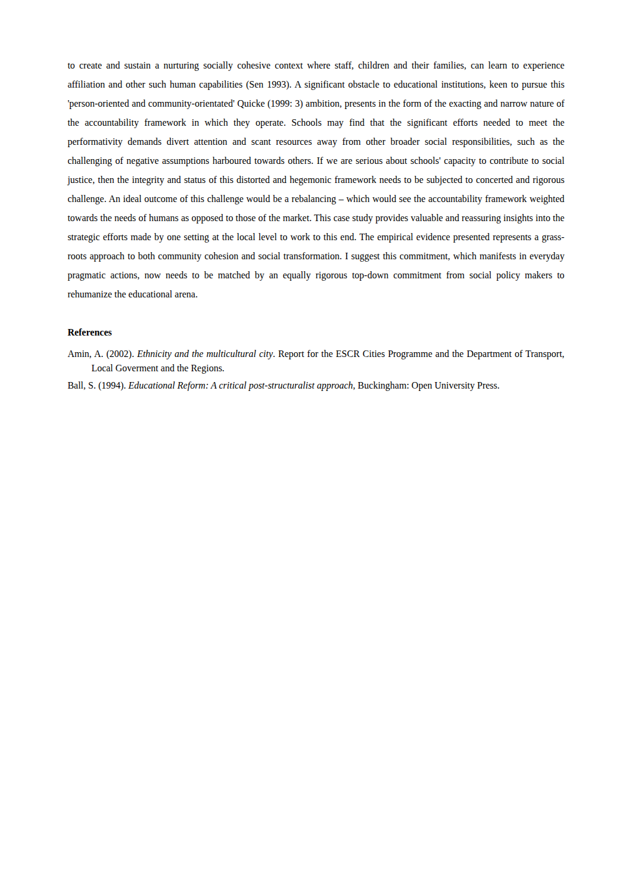to create and sustain a nurturing socially cohesive context where staff, children and their families, can learn to experience affiliation and other such human capabilities (Sen 1993). A significant obstacle to educational institutions, keen to pursue this 'person-oriented and community-orientated' Quicke (1999: 3) ambition, presents in the form of the exacting and narrow nature of the accountability framework in which they operate. Schools may find that the significant efforts needed to meet the performativity demands divert attention and scant resources away from other broader social responsibilities, such as the challenging of negative assumptions harboured towards others. If we are serious about schools' capacity to contribute to social justice, then the integrity and status of this distorted and hegemonic framework needs to be subjected to concerted and rigorous challenge. An ideal outcome of this challenge would be a rebalancing – which would see the accountability framework weighted towards the needs of humans as opposed to those of the market. This case study provides valuable and reassuring insights into the strategic efforts made by one setting at the local level to work to this end. The empirical evidence presented represents a grass-roots approach to both community cohesion and social transformation. I suggest this commitment, which manifests in everyday pragmatic actions, now needs to be matched by an equally rigorous top-down commitment from social policy makers to rehumanize the educational arena.
References
Amin, A. (2002). Ethnicity and the multicultural city. Report for the ESCR Cities Programme and the Department of Transport, Local Goverment and the Regions.
Ball, S. (1994). Educational Reform: A critical post-structuralist approach, Buckingham: Open University Press.